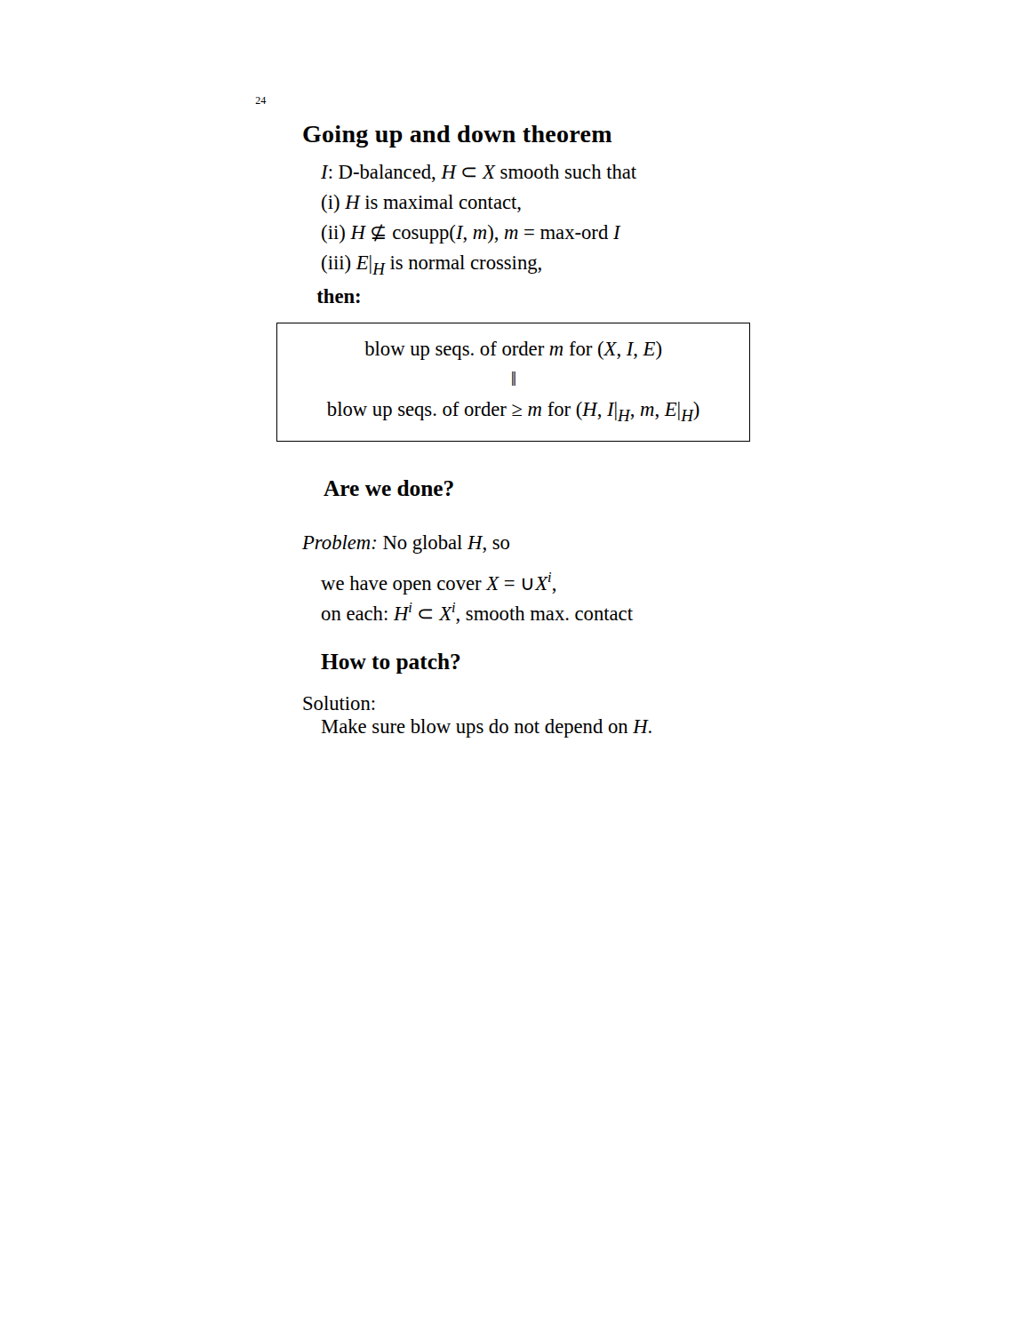24
Going up and down theorem
I: D-balanced, H ⊂ X smooth such that
(i) H is maximal contact,
(ii) H ⊈ cosupp(I, m), m = max-ord I
(iii) E|H is normal crossing,
then:
blow up seqs. of order m for (X, I, E)
‖
blow up seqs. of order ≥ m for (H, I|H, m, E|H)
Are we done?
Problem: No global H, so
we have open cover X = ∪Xi,
on each: Hi ⊂ Xi, smooth max. contact
How to patch?
Solution:
Make sure blow ups do not depend on H.